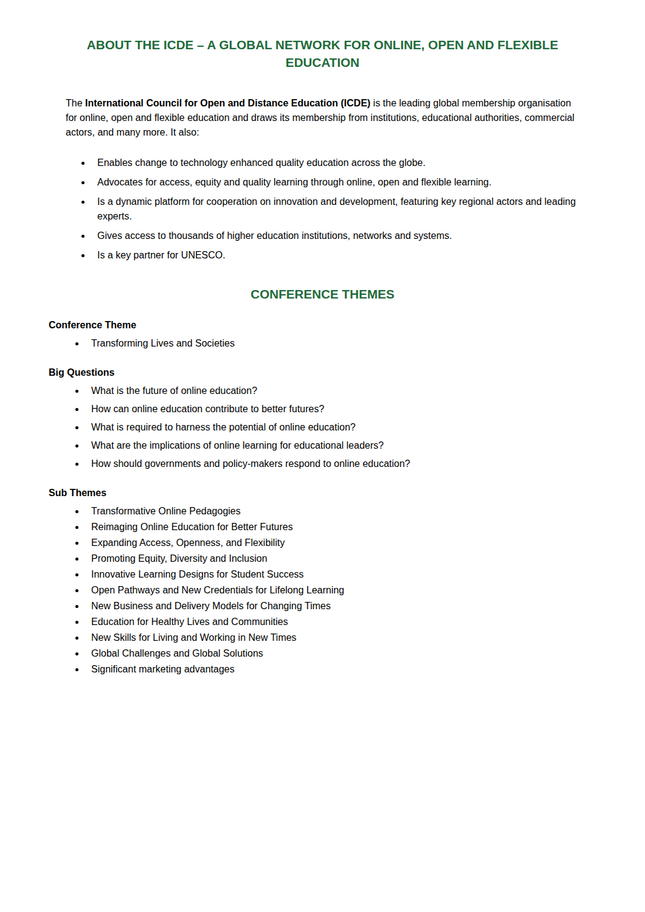About the ICDE – A Global Network for Online, Open and Flexible Education
The International Council for Open and Distance Education (ICDE) is the leading global membership organisation for online, open and flexible education and draws its membership from institutions, educational authorities, commercial actors, and many more. It also:
Enables change to technology enhanced quality education across the globe.
Advocates for access, equity and quality learning through online, open and flexible learning.
Is a dynamic platform for cooperation on innovation and development, featuring key regional actors and leading experts.
Gives access to thousands of higher education institutions, networks and systems.
Is a key partner for UNESCO.
Conference Themes
Conference Theme
Transforming Lives and Societies
Big Questions
What is the future of online education?
How can online education contribute to better futures?
What is required to harness the potential of online education?
What are the implications of online learning for educational leaders?
How should governments and policy-makers respond to online education?
Sub Themes
Transformative Online Pedagogies
Reimaging Online Education for Better Futures
Expanding Access, Openness, and Flexibility
Promoting Equity, Diversity and Inclusion
Innovative Learning Designs for Student Success
Open Pathways and New Credentials for Lifelong Learning
New Business and Delivery Models for Changing Times
Education for Healthy Lives and Communities
New Skills for Living and Working in New Times
Global Challenges and Global Solutions
Significant marketing advantages